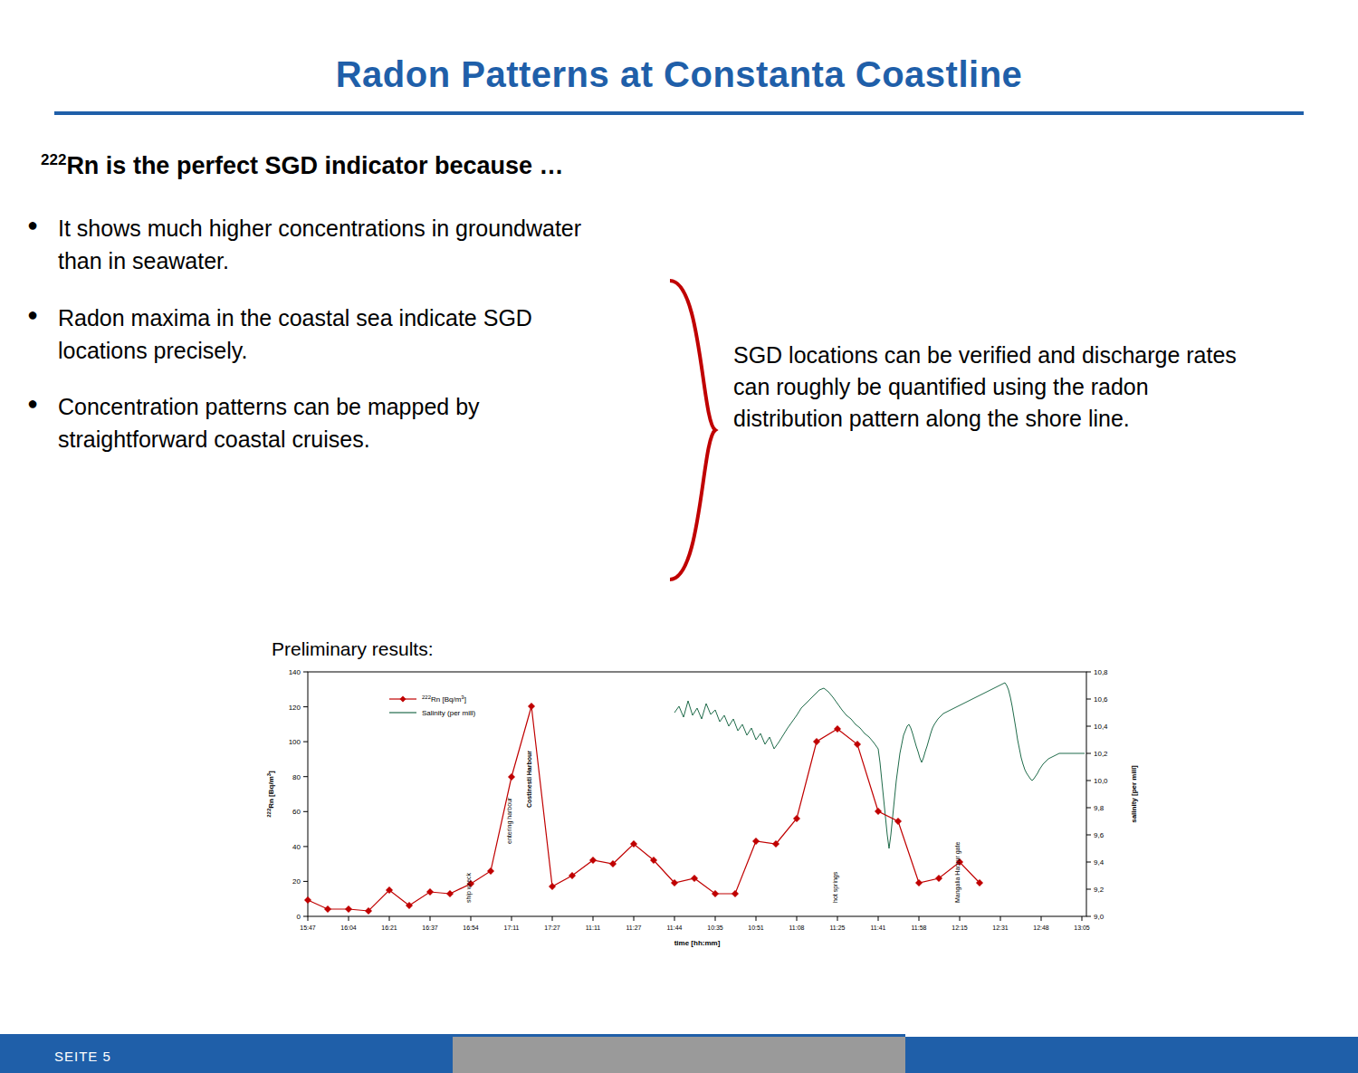Radon Patterns at Constanta Coastline
222Rn is the perfect SGD indicator because …
It shows much higher concentrations in groundwater than in seawater.
Radon maxima in the coastal sea indicate SGD locations precisely.
Concentration patterns can be mapped by straightforward coastal cruises.
SGD locations can be verified and discharge rates can roughly be quantified using the radon distribution pattern along the shore line.
Preliminary results:
0 20 40 60 80 100 120 140 222Rn [Bq/m3] 9,0 9,2 9,4 9,6 9,8 10,0 10,2 10,4 10,6 10,8 salinity [per mill] 15:47 16:04 16:21 16:37 16:54 17:11 17:27 11:11 11:27 11:44 10:35 10:51 11:08 11:25 11:41 11:58 12:15 12:31 12:48 13:05 time [hh:mm] 222Rn [Bq/m3] Salinity (per mill) ship wreck entering harbour Costinesti Harbour hot springs Mangalia Harour gate
SEITE 5